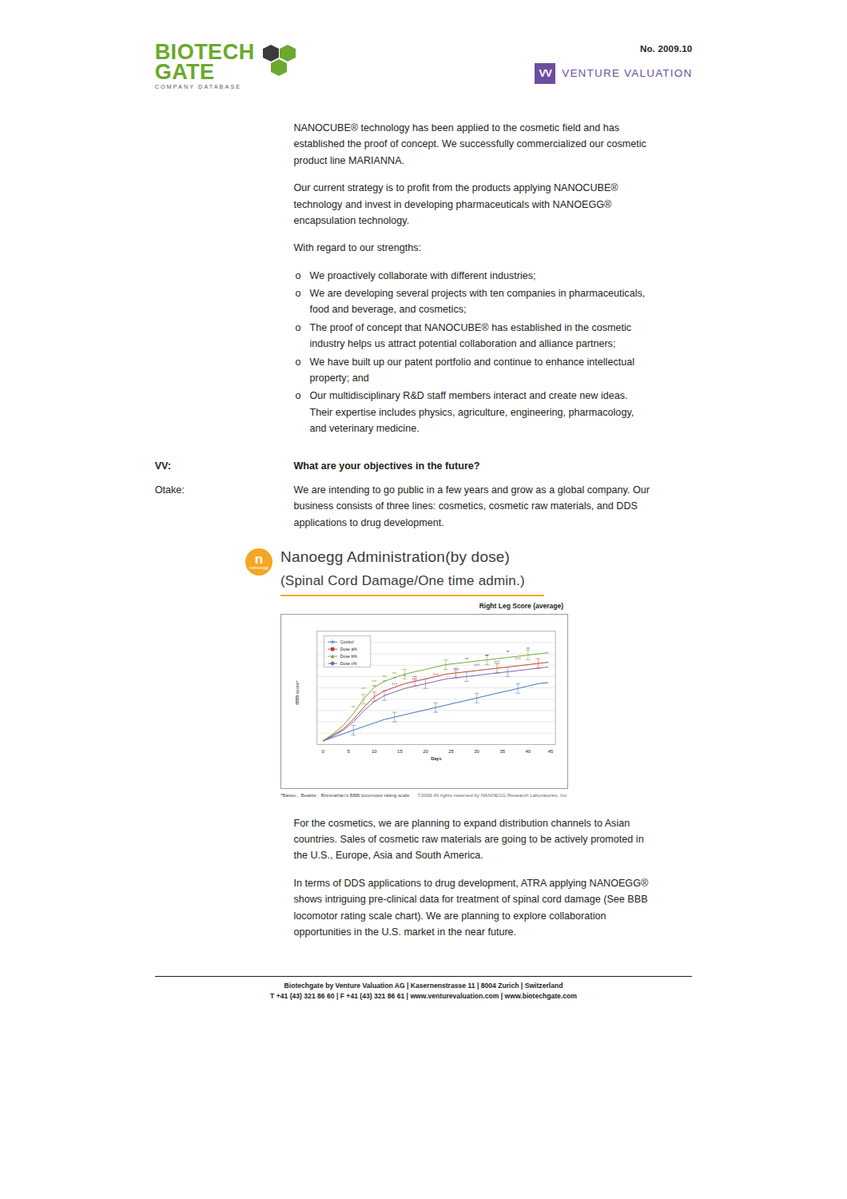BIOTECH GATE COMPANY DATABASE
No. 2009.10
VV
VENTURE VALUATION
NANOCUBE® technology has been applied to the cosmetic field and has established the proof of concept. We successfully commercialized our cosmetic product line MARIANNA.
Our current strategy is to profit from the products applying NANOCUBE® technology and invest in developing pharmaceuticals with NANOEGG® encapsulation technology.
With regard to our strengths:
We proactively collaborate with different industries;
We are developing several projects with ten companies in pharmaceuticals, food and beverage, and cosmetics;
The proof of concept that NANOCUBE® has established in the cosmetic industry helps us attract potential collaboration and alliance partners;
We have built up our patent portfolio and continue to enhance intellectual property; and
Our multidisciplinary R&D staff members interact and create new ideas. Their expertise includes physics, agriculture, engineering, pharmacology, and veterinary medicine.
VV:
What are your objectives in the future?
Otake:
We are intending to go public in a few years and grow as a global company. Our business consists of three lines: cosmetics, cosmetic raw materials, and DDS applications to drug development.
n nanoegg
Nanoegg Administration(by dose)
(Spinal Cord Damage/One time admin.)
Right Leg Score (average)
BBB score* 0 5 10 15 20 25 30 35 40 45 Days Control Dose a% Dose b% Dose c% *** *** *** *** *** *** ** ** ** ††† ††† ††† ††† ††† ††† ††† ** ** ** **
*Basso、Beattie、Bresnahan's BBB locomotor rating scale ©2009 All rights reserved by NANOEGG Research Laboratories, Inc.
For the cosmetics, we are planning to expand distribution channels to Asian countries. Sales of cosmetic raw materials are going to be actively promoted in the U.S., Europe, Asia and South America.
In terms of DDS applications to drug development, ATRA applying NANOEGG® shows intriguing pre-clinical data for treatment of spinal cord damage (See BBB locomotor rating scale chart). We are planning to explore collaboration opportunities in the U.S. market in the near future.
Biotechgate by Venture Valuation AG | Kasernenstrasse 11 | 8004 Zurich | Switzerland
T +41 (43) 321 86 60 | F +41 (43) 321 86 61 | www.venturevaluation.com | www.biotechgate.com